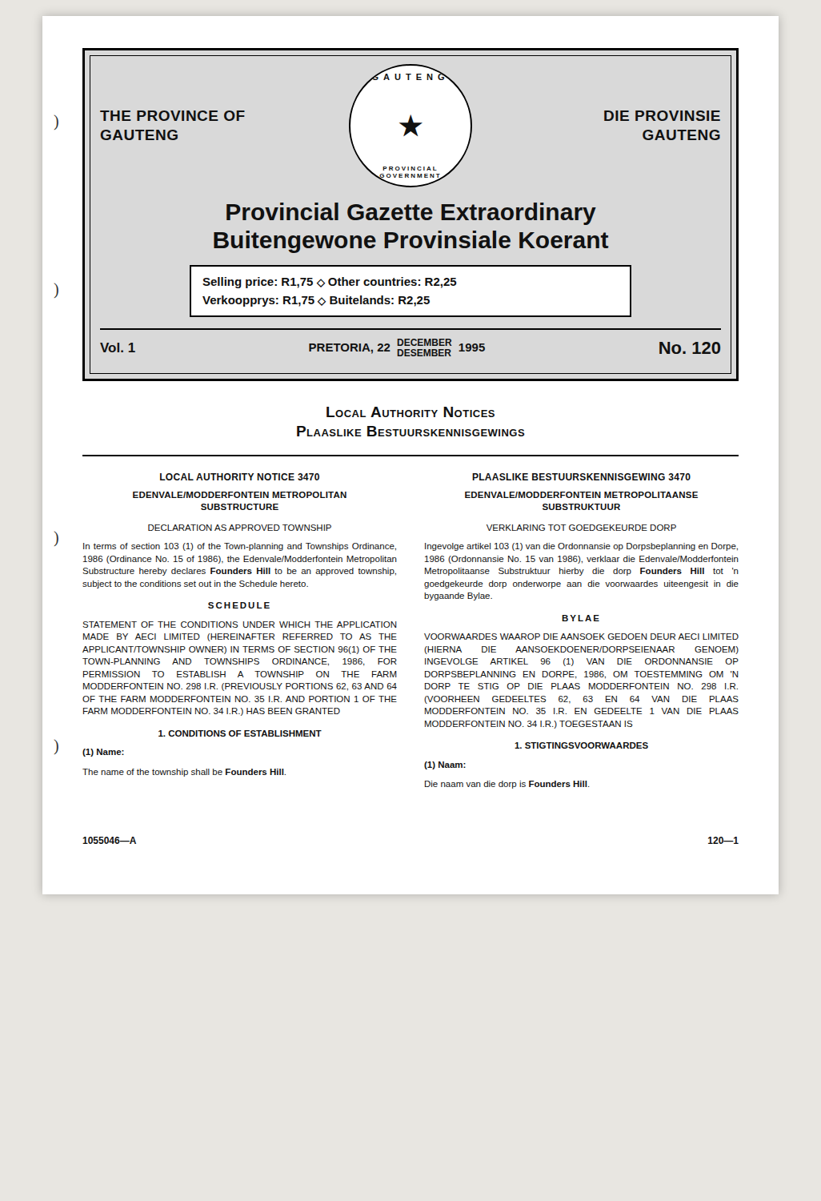) ) ) )
The Province of Gauteng
GAUTENG
★
PROVINCIAL GOVERNMENT
Die Provinsie Gauteng
Provincial Gazette Extraordinary Buitengewone Provinsiale Koerant
Selling price: R1,75 ◇ Other countries: R2,25
Verkoopprys: R1,75 ◇ Buitelands: R2,25
Vol. 1
PRETORIA, 22 DECEMBER
DESEMBER 1995
No. 120
Local Authority Notices
Plaaslike Bestuurskennisgewings
LOCAL AUTHORITY NOTICE 3470
EDENVALE/MODDERFONTEIN METROPOLITAN
SUBSTRUCTURE
DECLARATION AS APPROVED TOWNSHIP
In terms of section 103 (1) of the Town-planning and Townships Ordinance, 1986 (Ordinance No. 15 of 1986), the Edenvale/Modderfontein Metropolitan Substructure hereby declares Founders Hill to be an approved township, subject to the conditions set out in the Schedule hereto.
SCHEDULE
Statement of the conditions under which the application made by AECI Limited (hereinafter referred to as the applicant/township owner) in terms of section 96(1) of the Town-planning and Townships Ordinance, 1986, for permission to establish a township on the farm Modderfontein No. 298 I.R. (previously portions 62, 63 and 64 of the farm Modderfontein No. 35 I.R. and portion 1 of the farm Modderfontein No. 34 I.R.) has been granted
1. CONDITIONS OF ESTABLISHMENT
(1) Name:
The name of the township shall be Founders Hill.
PLAASLIKE BESTUURSKENNISGEWING 3470
EDENVALE/MODDERFONTEIN METROPOLITAANSE
SUBSTRUKTUUR
VERKLARING TOT GOEDGEKEURDE DORP
Ingevolge artikel 103 (1) van die Ordonnansie op Dorpsbeplanning en Dorpe, 1986 (Ordonnansie No. 15 van 1986), verklaar die Edenvale/Modderfontein Metropolitaanse Substruktuur hierby die dorp Founders Hill tot 'n goedgekeurde dorp onderworpe aan die voorwaardes uiteengesit in die bygaande Bylae.
BYLAE
Voorwaardes waarop die aansoek gedoen deur AECI Limited (hierna die aansoekdoener/dorpseienaar genoem) ingevolge artikel 96 (1) van die Ordonnansie op Dorpsbeplanning en Dorpe, 1986, om toestemming om 'n dorp te stig op die plaas Modderfontein No. 298 I.R. (voorheen gedeeltes 62, 63 en 64 van die plaas Modderfontein No. 35 I.R. en gedeelte 1 van die plaas Modderfontein No. 34 I.R.) toegestaan is
1. STIGTINGSVOORWAARDES
(1) Naam:
Die naam van die dorp is Founders Hill.
1055046—A
120—1